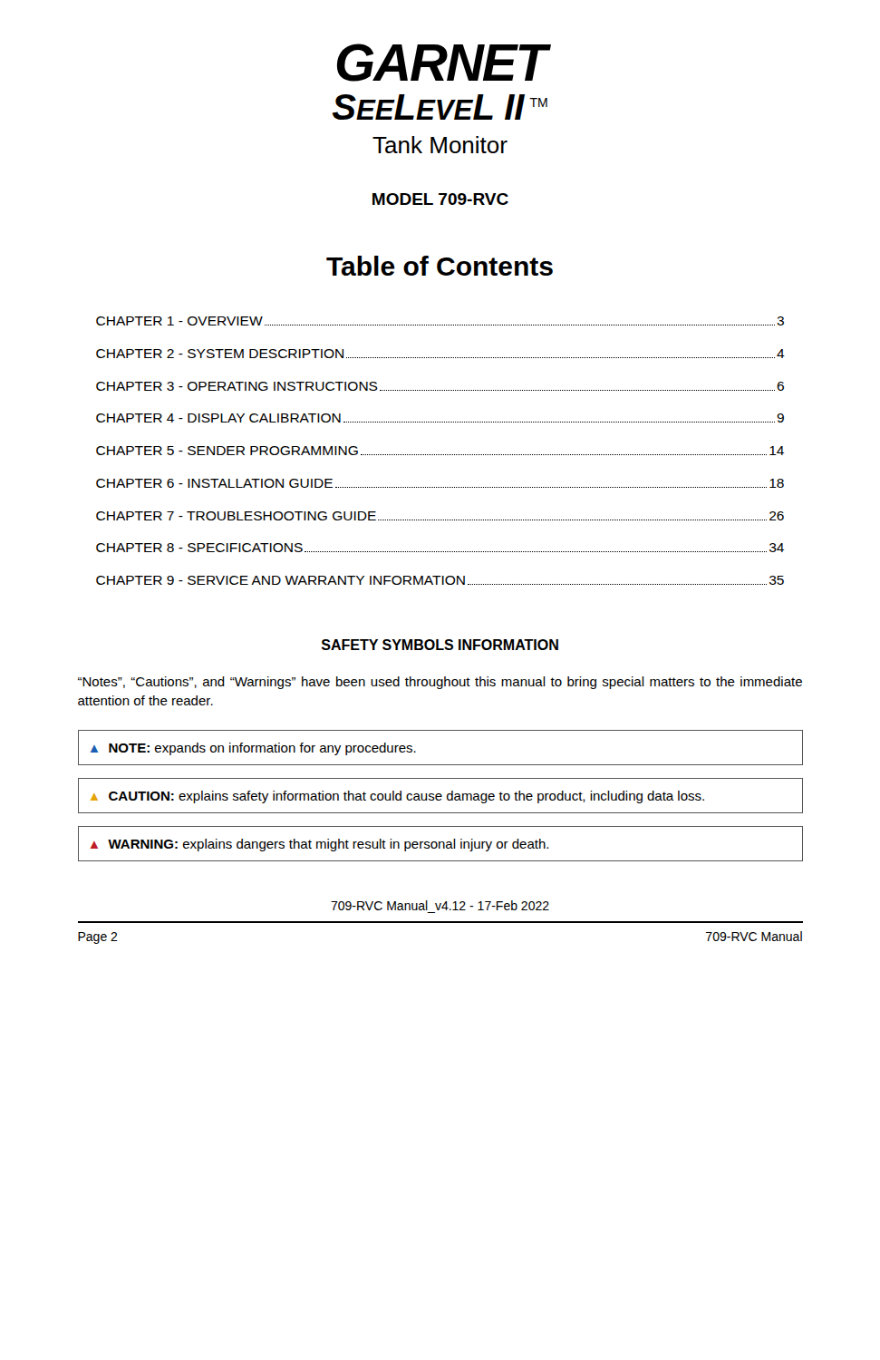GARNET
SEELEVEL IITM
Tank Monitor
MODEL 709-RVC
Table of Contents
CHAPTER 1 - OVERVIEW 3
CHAPTER 2 - SYSTEM DESCRIPTION 4
CHAPTER 3 - OPERATING INSTRUCTIONS 6
CHAPTER 4 - DISPLAY CALIBRATION 9
CHAPTER 5 - SENDER PROGRAMMING 14
CHAPTER 6 - INSTALLATION GUIDE 18
CHAPTER 7 - TROUBLESHOOTING GUIDE 26
CHAPTER 8 - SPECIFICATIONS 34
CHAPTER 9 - SERVICE AND WARRANTY INFORMATION 35
SAFETY SYMBOLS INFORMATION
“Notes”, “Cautions”, and “Warnings” have been used throughout this manual to bring special matters to the immediate attention of the reader.
▲ NOTE: expands on information for any procedures.
▲ CAUTION: explains safety information that could cause damage to the product, including data loss.
▲ WARNING: explains dangers that might result in personal injury or death.
709-RVC Manual_v4.12 - 17-Feb 2022
Page 2 709-RVC Manual